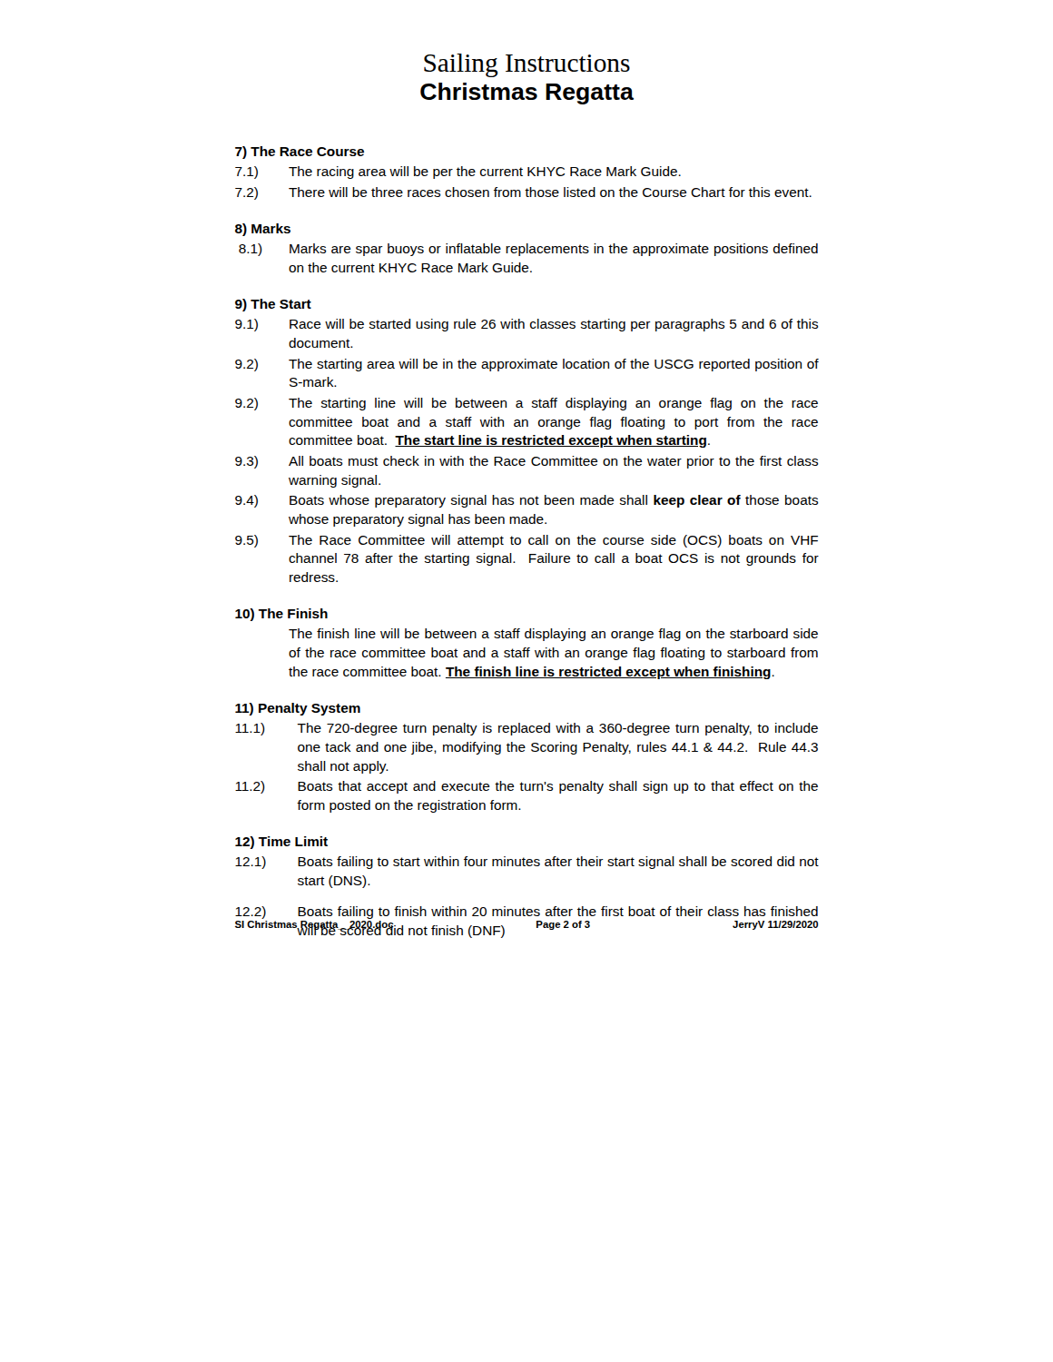Sailing Instructions
Christmas Regatta
7) The Race Course
7.1)
The racing area will be per the current KHYC Race Mark Guide.
7.2)
There will be three races chosen from those listed on the Course Chart for this event.
8) Marks
8.1)
Marks are spar buoys or inflatable replacements in the approximate positions defined on the current KHYC Race Mark Guide.
9) The Start
9.1)
Race will be started using rule 26 with classes starting per paragraphs 5 and 6 of this document.
9.2)
The starting area will be in the approximate location of the USCG reported position of S-mark.
9.2)
The starting line will be between a staff displaying an orange flag on the race committee boat and a staff with an orange flag floating to port from the race committee boat. The start line is restricted except when starting.
9.3)
All boats must check in with the Race Committee on the water prior to the first class warning signal.
9.4)
Boats whose preparatory signal has not been made shall keep clear of those boats whose preparatory signal has been made.
9.5)
The Race Committee will attempt to call on the course side (OCS) boats on VHF channel 78 after the starting signal. Failure to call a boat OCS is not grounds for redress.
10) The Finish
The finish line will be between a staff displaying an orange flag on the starboard side of the race committee boat and a staff with an orange flag floating to starboard from the race committee boat. The finish line is restricted except when finishing.
11) Penalty System
11.1)
The 720-degree turn penalty is replaced with a 360-degree turn penalty, to include one tack and one jibe, modifying the Scoring Penalty, rules 44.1 & 44.2. Rule 44.3 shall not apply.
11.2)
Boats that accept and execute the turn's penalty shall sign up to that effect on the form posted on the registration form.
12) Time Limit
12.1)
Boats failing to start within four minutes after their start signal shall be scored did not start (DNS).
12.2)
Boats failing to finish within 20 minutes after the first boat of their class has finished will be scored did not finish (DNF)
SI Christmas Regatta__2020.doc
Page 2 of 3
JerryV 11/29/2020